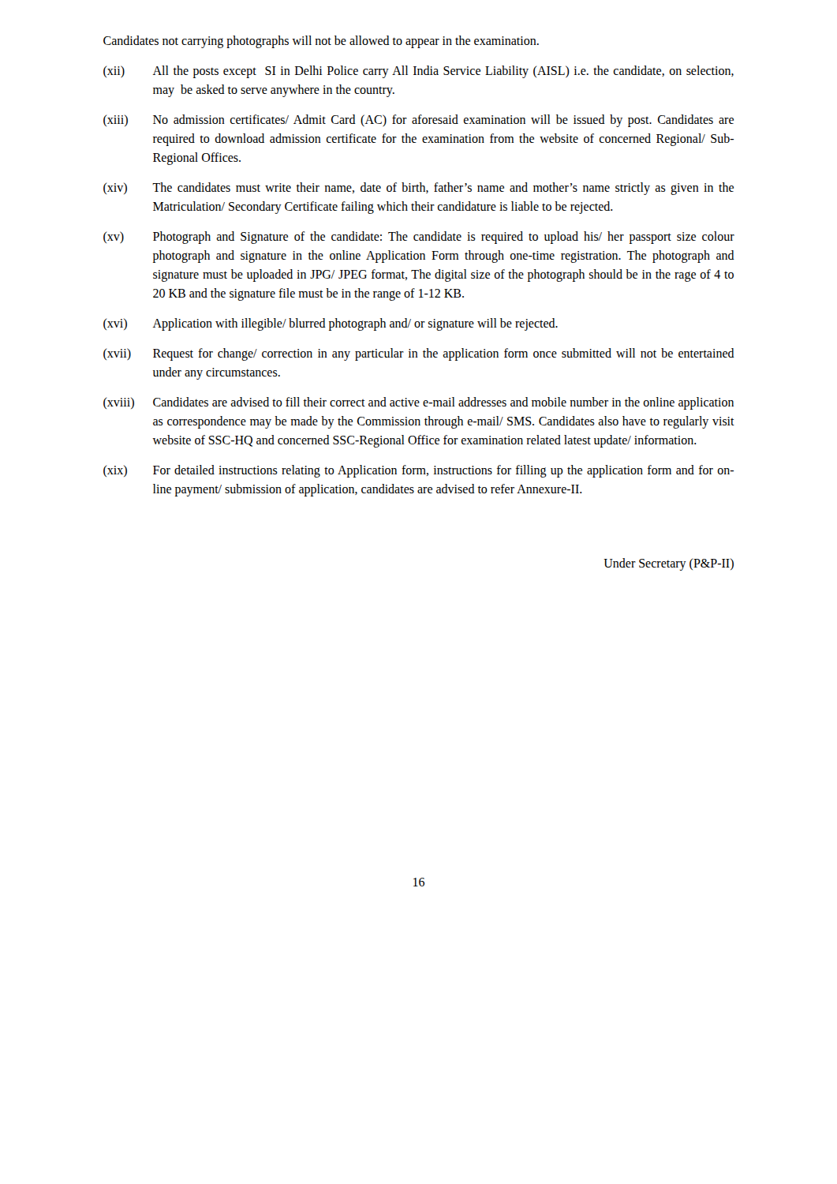Candidates not carrying photographs will not be allowed to appear in the examination.
(xii)
All the posts except SI in Delhi Police carry All India Service Liability (AISL) i.e. the candidate, on selection, may be asked to serve anywhere in the country.
(xiii)
No admission certificates/ Admit Card (AC) for aforesaid examination will be issued by post. Candidates are required to download admission certificate for the examination from the website of concerned Regional/ Sub-Regional Offices.
(xiv)
The candidates must write their name, date of birth, father’s name and mother’s name strictly as given in the Matriculation/ Secondary Certificate failing which their candidature is liable to be rejected.
(xv)
Photograph and Signature of the candidate: The candidate is required to upload his/ her passport size colour photograph and signature in the online Application Form through one-time registration. The photograph and signature must be uploaded in JPG/ JPEG format, The digital size of the photograph should be in the rage of 4 to 20 KB and the signature file must be in the range of 1-12 KB.
(xvi)
Application with illegible/ blurred photograph and/ or signature will be rejected.
(xvii)
Request for change/ correction in any particular in the application form once submitted will not be entertained under any circumstances.
(xviii)
Candidates are advised to fill their correct and active e-mail addresses and mobile number in the online application as correspondence may be made by the Commission through e-mail/ SMS. Candidates also have to regularly visit website of SSC-HQ and concerned SSC-Regional Office for examination related latest update/ information.
(xix)
For detailed instructions relating to Application form, instructions for filling up the application form and for on-line payment/ submission of application, candidates are advised to refer Annexure-II.
Under Secretary (P&P-II)
16